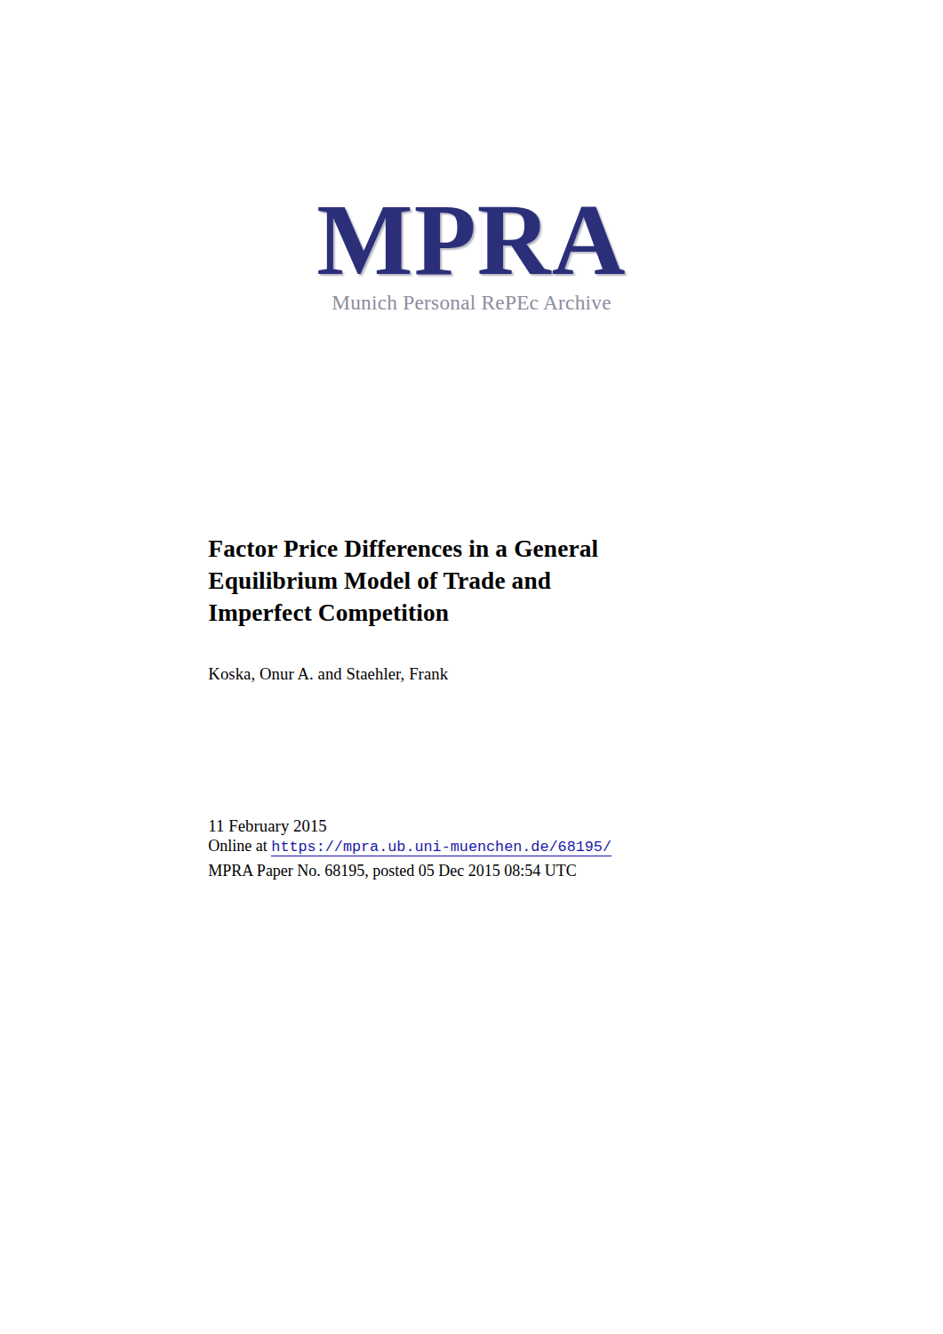MPRA
Munich Personal RePEc Archive
Factor Price Differences in a General
Equilibrium Model of Trade and
Imperfect Competition
Koska, Onur A. and Staehler, Frank
11 February 2015
Online at https://mpra.ub.uni-muenchen.de/68195/
MPRA Paper No. 68195, posted 05 Dec 2015 08:54 UTC